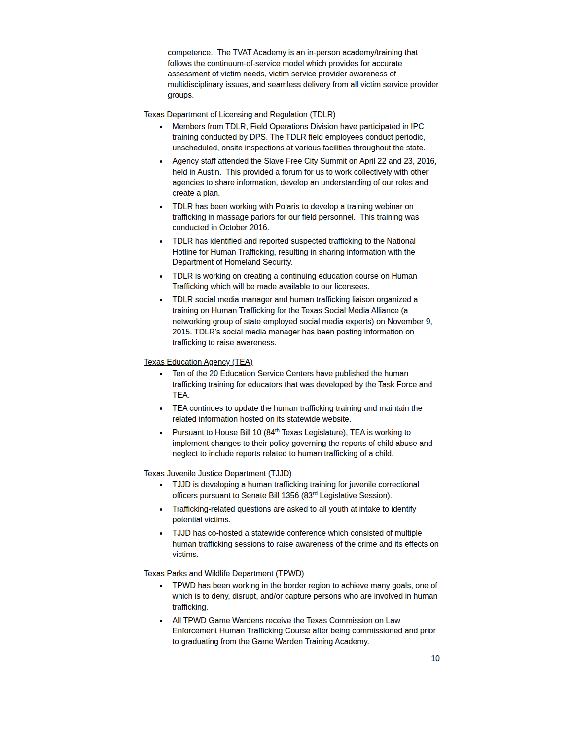competence. The TVAT Academy is an in-person academy/training that follows the continuum-of-service model which provides for accurate assessment of victim needs, victim service provider awareness of multidisciplinary issues, and seamless delivery from all victim service provider groups.
Texas Department of Licensing and Regulation (TDLR)
Members from TDLR, Field Operations Division have participated in IPC training conducted by DPS. The TDLR field employees conduct periodic, unscheduled, onsite inspections at various facilities throughout the state.
Agency staff attended the Slave Free City Summit on April 22 and 23, 2016, held in Austin. This provided a forum for us to work collectively with other agencies to share information, develop an understanding of our roles and create a plan.
TDLR has been working with Polaris to develop a training webinar on trafficking in massage parlors for our field personnel. This training was conducted in October 2016.
TDLR has identified and reported suspected trafficking to the National Hotline for Human Trafficking, resulting in sharing information with the Department of Homeland Security.
TDLR is working on creating a continuing education course on Human Trafficking which will be made available to our licensees.
TDLR social media manager and human trafficking liaison organized a training on Human Trafficking for the Texas Social Media Alliance (a networking group of state employed social media experts) on November 9, 2015. TDLR’s social media manager has been posting information on trafficking to raise awareness.
Texas Education Agency (TEA)
Ten of the 20 Education Service Centers have published the human trafficking training for educators that was developed by the Task Force and TEA.
TEA continues to update the human trafficking training and maintain the related information hosted on its statewide website.
Pursuant to House Bill 10 (84th Texas Legislature), TEA is working to implement changes to their policy governing the reports of child abuse and neglect to include reports related to human trafficking of a child.
Texas Juvenile Justice Department (TJJD)
TJJD is developing a human trafficking training for juvenile correctional officers pursuant to Senate Bill 1356 (83rd Legislative Session).
Trafficking-related questions are asked to all youth at intake to identify potential victims.
TJJD has co-hosted a statewide conference which consisted of multiple human trafficking sessions to raise awareness of the crime and its effects on victims.
Texas Parks and Wildlife Department (TPWD)
TPWD has been working in the border region to achieve many goals, one of which is to deny, disrupt, and/or capture persons who are involved in human trafficking.
All TPWD Game Wardens receive the Texas Commission on Law Enforcement Human Trafficking Course after being commissioned and prior to graduating from the Game Warden Training Academy.
10